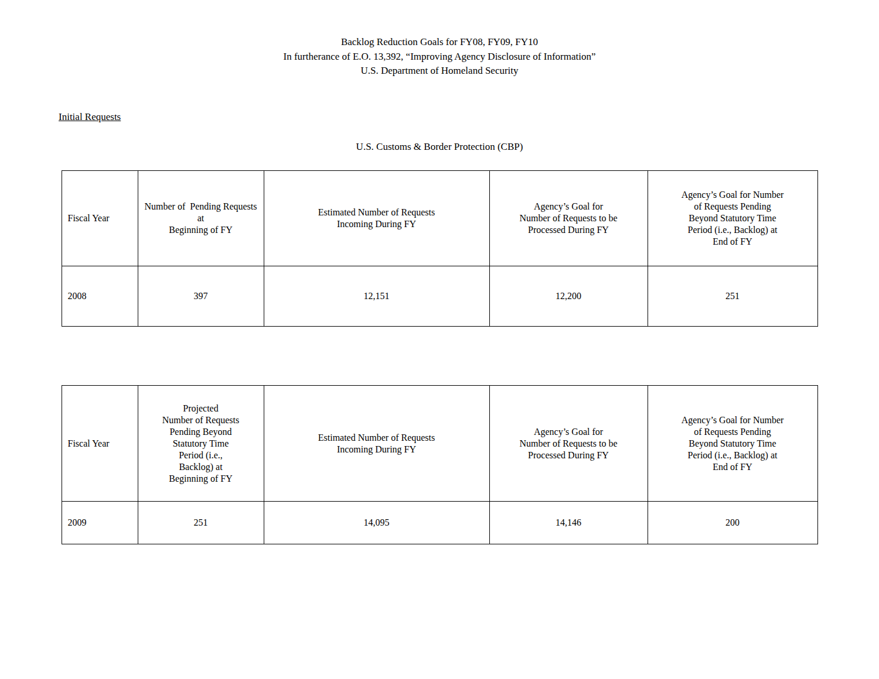Backlog Reduction Goals for FY08, FY09, FY10
In furtherance of E.O. 13,392, “Improving Agency Disclosure of Information”
U.S. Department of Homeland Security
Initial Requests
U.S. Customs & Border Protection (CBP)
| Fiscal Year | Number of Pending Requests at Beginning of FY | Estimated Number of Requests Incoming During FY | Agency’s Goal for Number of Requests to be Processed During FY | Agency’s Goal for Number of Requests Pending Beyond Statutory Time Period (i.e., Backlog) at End of FY |
| --- | --- | --- | --- | --- |
| 2008 | 397 | 12,151 | 12,200 | 251 |
| Fiscal Year | Projected Number of Requests Pending Beyond Statutory Time Period (i.e., Backlog) at Beginning of FY | Estimated Number of Requests Incoming During FY | Agency’s Goal for Number of Requests to be Processed During FY | Agency’s Goal for Number of Requests Pending Beyond Statutory Time Period (i.e., Backlog) at End of FY |
| --- | --- | --- | --- | --- |
| 2009 | 251 | 14,095 | 14,146 | 200 |